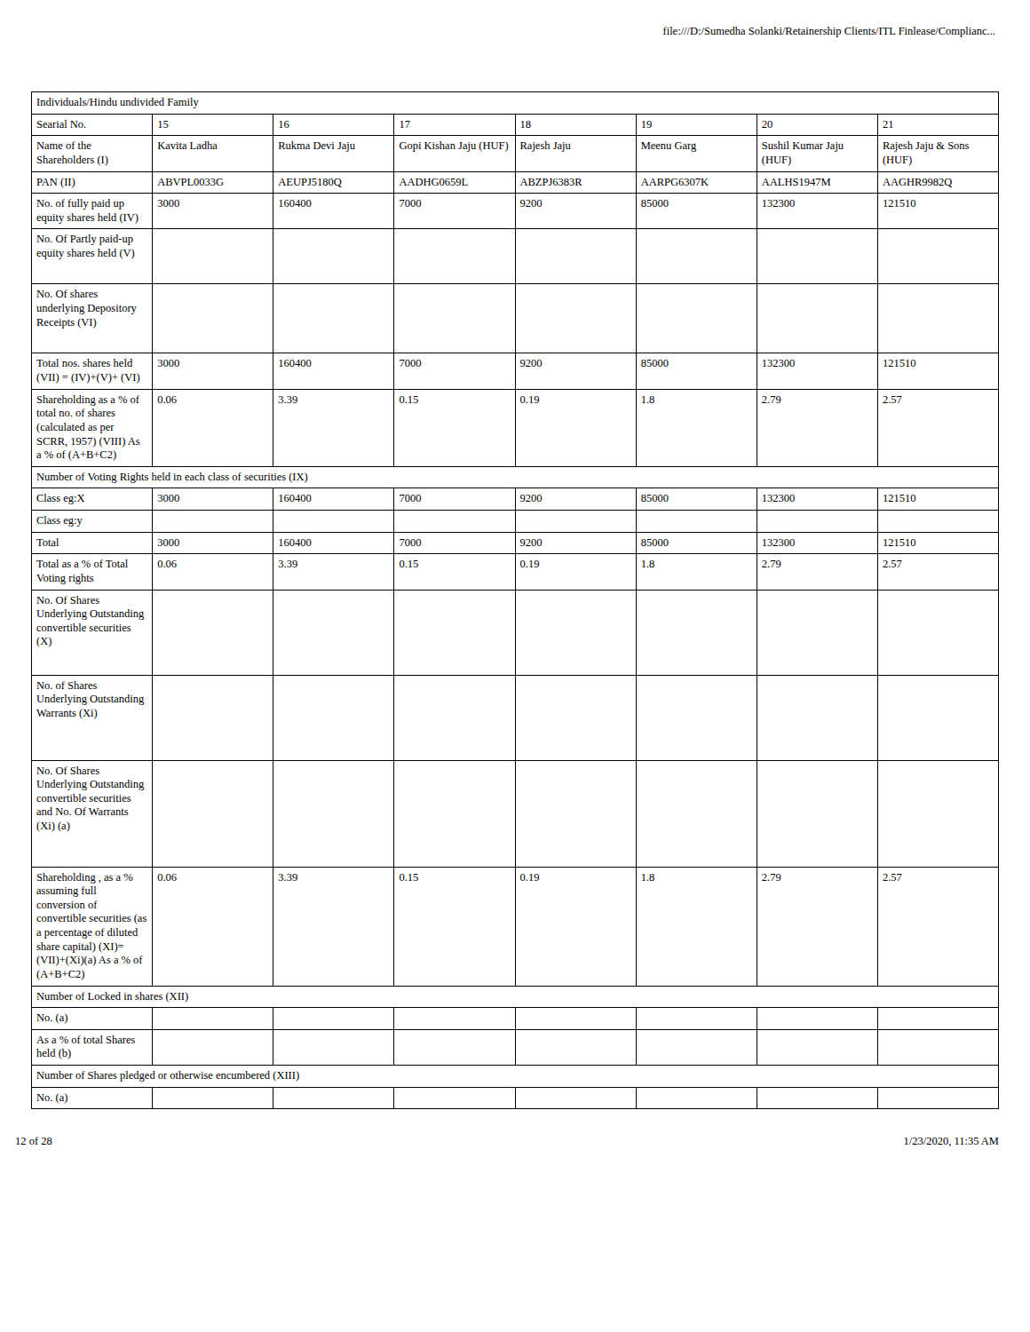file:///D:/Sumedha Solanki/Retainership Clients/ITL Finlease/Complianc...
| Individuals/Hindu undivided Family |
| Searial No. | 15 | 16 | 17 | 18 | 19 | 20 | 21 |
| Name of the Shareholders (I) | Kavita Ladha | Rukma Devi Jaju | Gopi Kishan Jaju (HUF) | Rajesh Jaju | Meenu Garg | Sushil Kumar Jaju (HUF) | Rajesh Jaju & Sons (HUF) |
| PAN (II) | ABVPL0033G | AEUPJ5180Q | AADHG0659L | ABZPJ6383R | AARPG6307K | AALHS1947M | AAGHR9982Q |
| No. of fully paid up equity shares held (IV) | 3000 | 160400 | 7000 | 9200 | 85000 | 132300 | 121510 |
| No. Of Partly paid-up equity shares held (V) | | | | | | | |
| No. Of shares underlying Depository Receipts (VI) | | | | | | | |
| Total nos. shares held (VII) = (IV)+(V)+ (VI) | 3000 | 160400 | 7000 | 9200 | 85000 | 132300 | 121510 |
| Shareholding as a % of total no. of shares (calculated as per SCRR, 1957) (VIII) As a % of (A+B+C2) | 0.06 | 3.39 | 0.15 | 0.19 | 1.8 | 2.79 | 2.57 |
| Number of Voting Rights held in each class of securities (IX) |
| Class eg:X | 3000 | 160400 | 7000 | 9200 | 85000 | 132300 | 121510 |
| Class eg:y | | | | | | | |
| Total | 3000 | 160400 | 7000 | 9200 | 85000 | 132300 | 121510 |
| Total as a % of Total Voting rights | 0.06 | 3.39 | 0.15 | 0.19 | 1.8 | 2.79 | 2.57 |
| No. Of Shares Underlying Outstanding convertible securities (X) | | | | | | | |
| No. of Shares Underlying Outstanding Warrants (Xi) | | | | | | | |
| No. Of Shares Underlying Outstanding convertible securities and No. Of Warrants (Xi) (a) | | | | | | | |
| Shareholding , as a % assuming full conversion of convertible securities (as a percentage of diluted share capital) (XI)= (VII)+(Xi)(a) As a % of (A+B+C2) | 0.06 | 3.39 | 0.15 | 0.19 | 1.8 | 2.79 | 2.57 |
| Number of Locked in shares (XII) |
| No. (a) | | | | | | | |
| As a % of total Shares held (b) | | | | | | | |
| Number of Shares pledged or otherwise encumbered (XIII) |
| No. (a) | | | | | | | |
12 of 28 1/23/2020, 11:35 AM